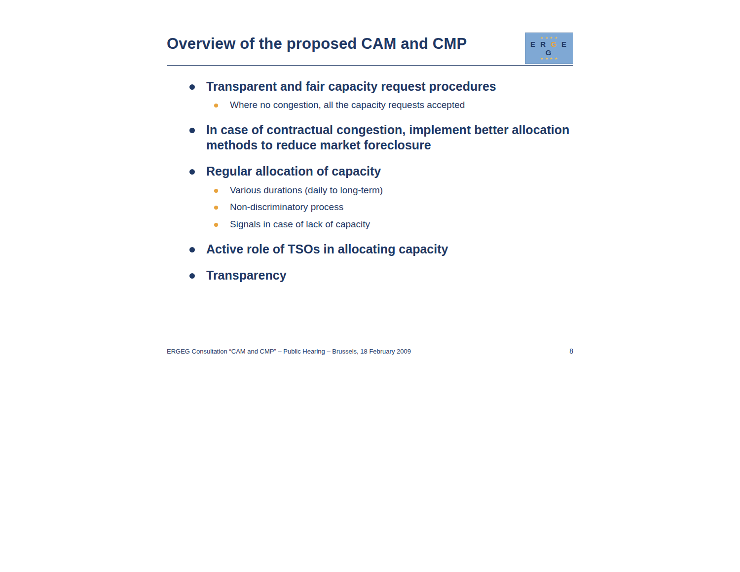Overview of the proposed CAM and CMP
★ ★ ★ ★
E R G E G
★ ★ ★ ★
Transparent and fair capacity request procedures
Where no congestion, all the capacity requests accepted
In case of contractual congestion, implement better allocation methods to reduce market foreclosure
Regular allocation of capacity
Various durations (daily to long-term)
Non-discriminatory process
Signals in case of lack of capacity
Active role of TSOs in allocating capacity
Transparency
ERGEG Consultation “CAM and CMP” – Public Hearing – Brussels, 18 February 2009 8